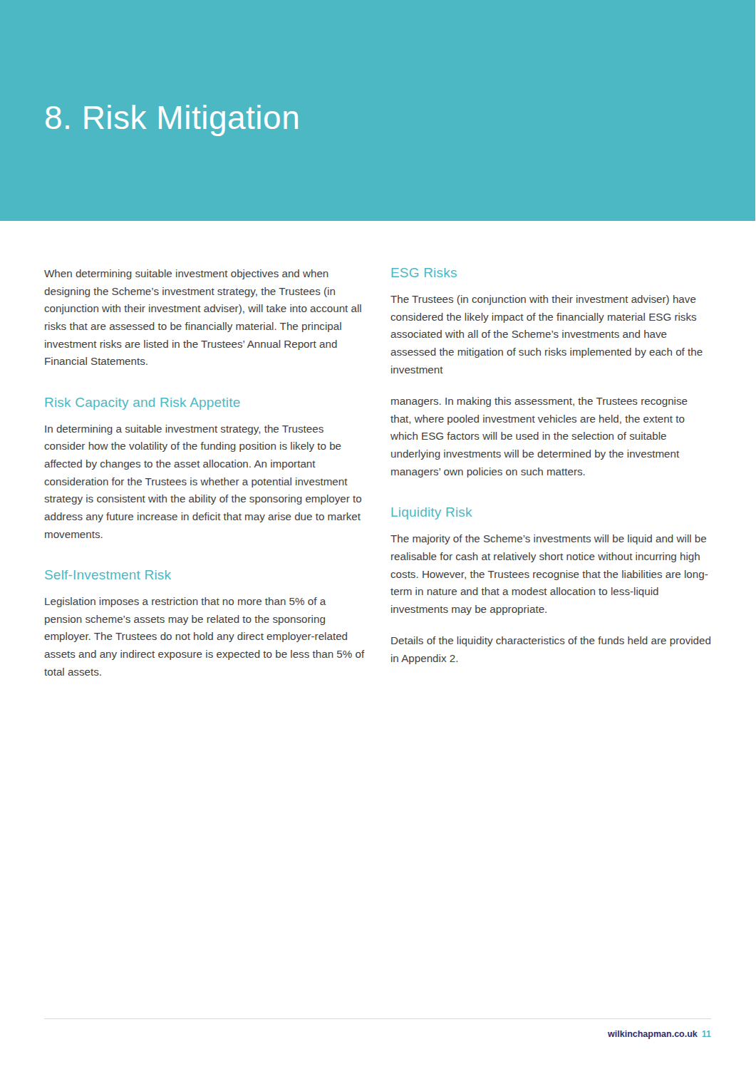8. Risk Mitigation
When determining suitable investment objectives and when designing the Scheme’s investment strategy, the Trustees (in conjunction with their investment adviser), will take into account all risks that are assessed to be financially material. The principal investment risks are listed in the Trustees’ Annual Report and Financial Statements.
Risk Capacity and Risk Appetite
In determining a suitable investment strategy, the Trustees consider how the volatility of the funding position is likely to be affected by changes to the asset allocation. An important consideration for the Trustees is whether a potential investment strategy is consistent with the ability of the sponsoring employer to address any future increase in deficit that may arise due to market movements.
Self-Investment Risk
Legislation imposes a restriction that no more than 5% of a pension scheme’s assets may be related to the sponsoring employer. The Trustees do not hold any direct employer-related assets and any indirect exposure is expected to be less than 5% of total assets.
ESG Risks
The Trustees (in conjunction with their investment adviser) have considered the likely impact of the financially material ESG risks associated with all of the Scheme’s investments and have assessed the mitigation of such risks implemented by each of the investment
managers. In making this assessment, the Trustees recognise that, where pooled investment vehicles are held, the extent to which ESG factors will be used in the selection of suitable underlying investments will be determined by the investment managers’ own policies on such matters.
Liquidity Risk
The majority of the Scheme’s investments will be liquid and will be realisable for cash at relatively short notice without incurring high costs. However, the Trustees recognise that the liabilities are long-term in nature and that a modest allocation to less-liquid investments may be appropriate.
Details of the liquidity characteristics of the funds held are provided in Appendix 2.
wilkinchapman.co.uk 11